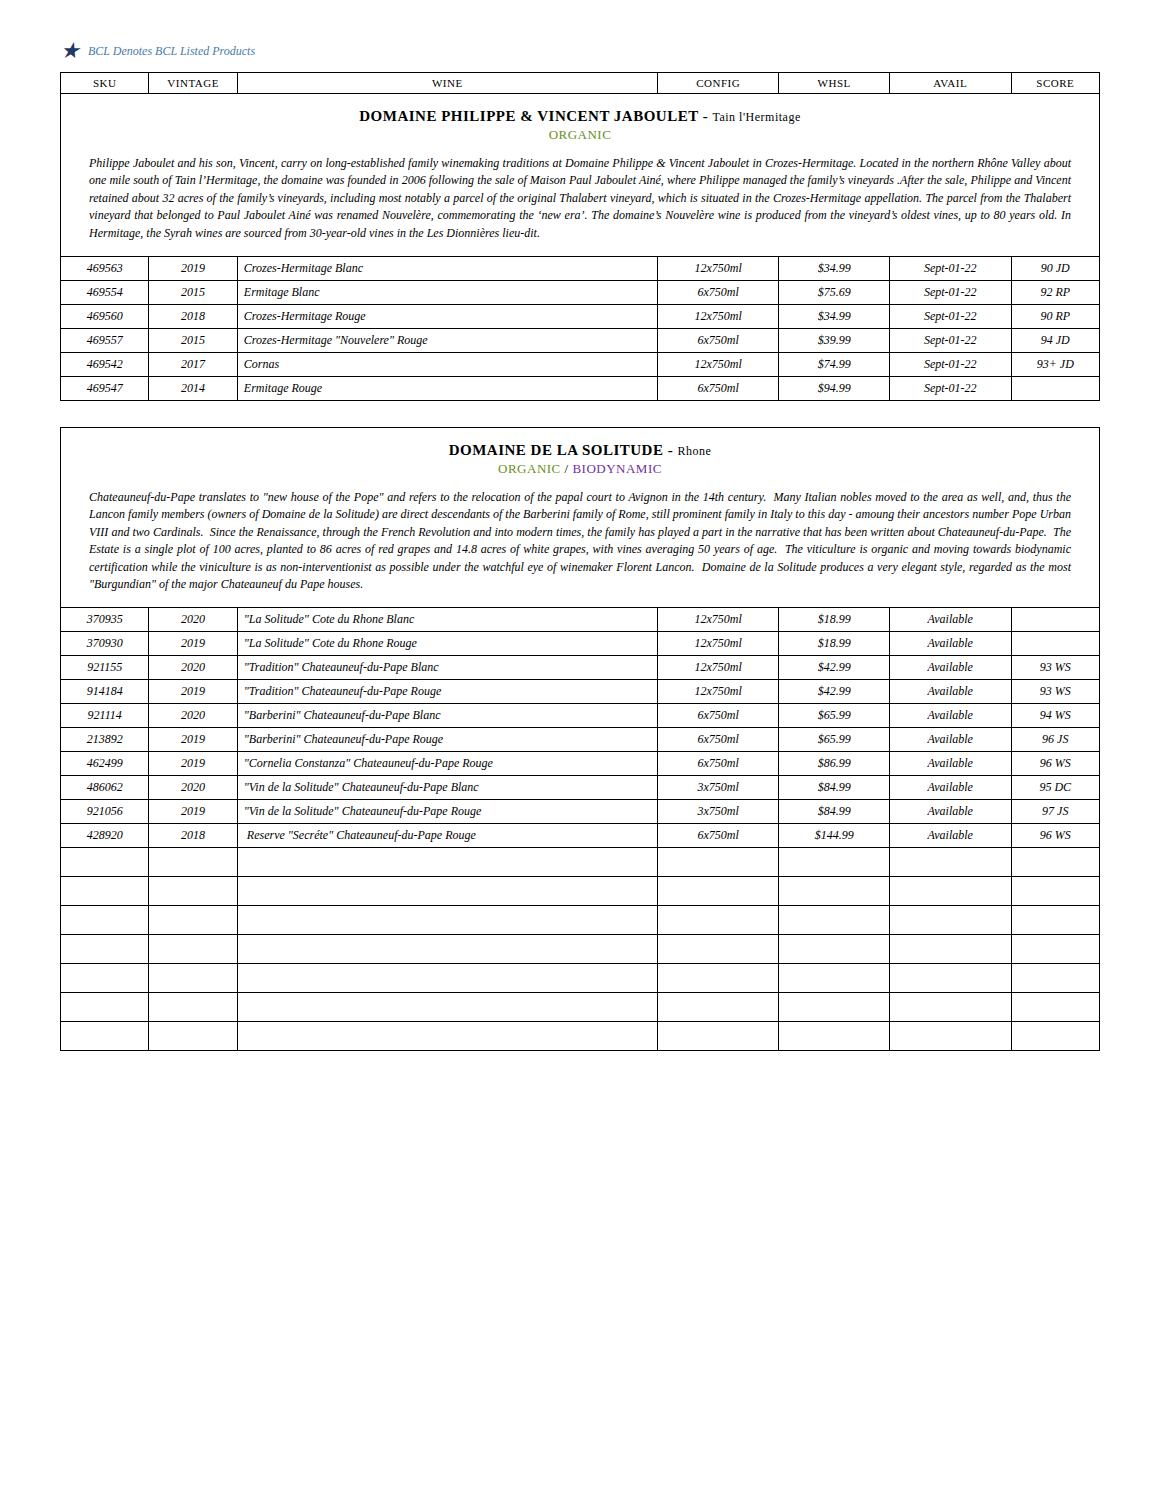★ BCL Denotes BCL Listed Products
| SKU | VINTAGE | WINE | CONFIG | WHSL | AVAIL | SCORE |
| --- | --- | --- | --- | --- | --- | --- |
| DOMAINE PHILIPPE & VINCENT JABOULET - Tain l'Hermitage ORGANIC Philippe Jaboulet and his son, Vincent, carry on long-established family winemaking traditions at Domaine Philippe & Vincent Jaboulet in Crozes-Hermitage. Located in the northern Rhône Valley about one mile south of Tain l’Hermitage, the domaine was founded in 2006 following the sale of Maison Paul Jaboulet Ainé, where Philippe managed the family’s vineyards .After the sale, Philippe and Vincent retained about 32 acres of the family’s vineyards, including most notably a parcel of the original Thalabert vineyard, which is situated in the Crozes-Hermitage appellation. The parcel from the Thalabert vineyard that belonged to Paul Jaboulet Ainé was renamed Nouvelère, commemorating the ‘new era’. The domaine’s Nouvelère wine is produced from the vineyard’s oldest vines, up to 80 years old. In Hermitage, the Syrah wines are sourced from 30-year-old vines in the Les Dionnières lieu-dit. |
| 469563 | 2019 | Crozes-Hermitage Blanc | 12x750ml | $34.99 | Sept-01-22 | 90 JD |
| 469554 | 2015 | Ermitage Blanc | 6x750ml | $75.69 | Sept-01-22 | 92 RP |
| 469560 | 2018 | Crozes-Hermitage Rouge | 12x750ml | $34.99 | Sept-01-22 | 90 RP |
| 469557 | 2015 | Crozes-Hermitage "Nouvelere" Rouge | 6x750ml | $39.99 | Sept-01-22 | 94 JD |
| 469542 | 2017 | Cornas | 12x750ml | $74.99 | Sept-01-22 | 93+ JD |
| 469547 | 2014 | Ermitage Rouge | 6x750ml | $94.99 | Sept-01-22 | |
| DOMAINE DE LA SOLITUDE - Rhone ORGANIC / BIODYNAMIC Chateauneuf-du-Pape translates to "new house of the Pope" and refers to the relocation of the papal court to Avignon in the 14th century. Many Italian nobles moved to the area as well, and, thus the Lancon family members (owners of Domaine de la Solitude) are direct descendants of the Barberini family of Rome, still prominent family in Italy to this day - amoung their ancestors number Pope Urban VIII and two Cardinals. Since the Renaissance, through the French Revolution and into modern times, the family has played a part in the narrative that has been written about Chateauneuf-du-Pape. The Estate is a single plot of 100 acres, planted to 86 acres of red grapes and 14.8 acres of white grapes, with vines averaging 50 years of age. The viticulture is organic and moving towards biodynamic certification while the viniculture is as non-interventionist as possible under the watchful eye of winemaker Florent Lancon. Domaine de la Solitude produces a very elegant style, regarded as the most "Burgundian" of the major Chateauneuf du Pape houses. |
| 370935 | 2020 | "La Solitude" Cote du Rhone Blanc | 12x750ml | $18.99 | Available | |
| 370930 | 2019 | "La Solitude" Cote du Rhone Rouge | 12x750ml | $18.99 | Available | |
| 921155 | 2020 | "Tradition" Chateauneuf-du-Pape Blanc | 12x750ml | $42.99 | Available | 93 WS |
| 914184 | 2019 | "Tradition" Chateauneuf-du-Pape Rouge | 12x750ml | $42.99 | Available | 93 WS |
| 921114 | 2020 | "Barberini" Chateauneuf-du-Pape Blanc | 6x750ml | $65.99 | Available | 94 WS |
| 213892 | 2019 | "Barberini" Chateauneuf-du-Pape Rouge | 6x750ml | $65.99 | Available | 96 JS |
| 462499 | 2019 | "Cornelia Constanza" Chateauneuf-du-Pape Rouge | 6x750ml | $86.99 | Available | 96 WS |
| 486062 | 2020 | "Vin de la Solitude" Chateauneuf-du-Pape Blanc | 3x750ml | $84.99 | Available | 95 DC |
| 921056 | 2019 | "Vin de la Solitude" Chateauneuf-du-Pape Rouge | 3x750ml | $84.99 | Available | 97 JS |
| 428920 | 2018 | Reserve "Secréte" Chateauneuf-du-Pape Rouge | 6x750ml | $144.99 | Available | 96 WS |